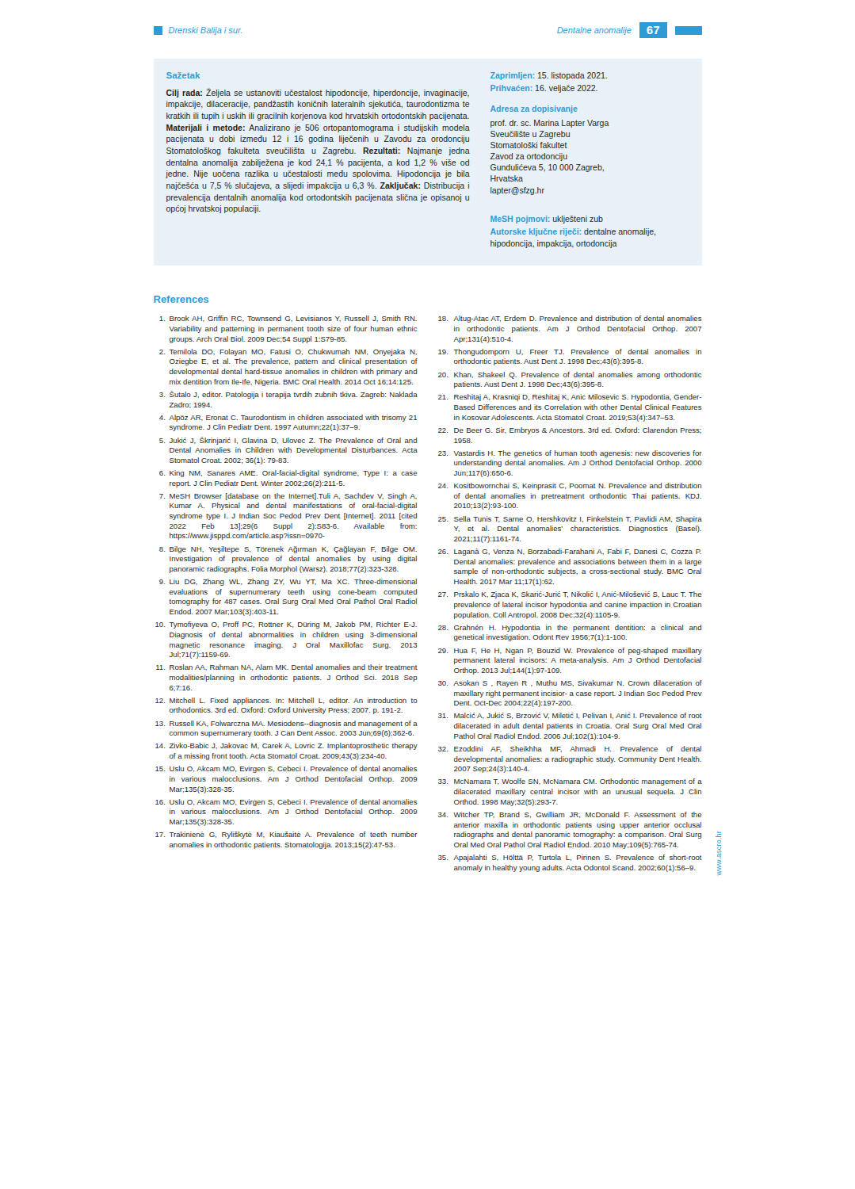Drenski Balija i sur.
Dentalne anomalije 67
Sažetak
Cilj rada: Željela se ustanoviti učestalost hipodoncije, hiperdoncije, invaginacije, impakcije, dilaceracije, pandžastih koničnih lateralnih sjekutića, taurodontizma te kratkih ili tupih i uskih ili gracilnih korjenova kod hrvatskih ortodontskih pacijenata. Materijali i metode: Analizirano je 506 ortopantomograma i studijskih modela pacijenata u dobi između 12 i 16 godina liječenih u Zavodu za orodonciju Stomatološkog fakulteta sveučilišta u Zagrebu. Rezultati: Najmanje jedna dentalna anomalija zabilježena je kod 24,1 % pacijenta, a kod 1,2 % više od jedne. Nije uočena razlika u učestalosti među spolovima. Hipodoncija je bila najčešća u 7,5 % slučajeva, a slijedi impakcija u 6,3 %. Zaključak: Distribucija i prevalencija dentalnih anomalija kod ortodontskih pacijenata slična je opisanoj u općoj hrvatskoj populaciji.
Zaprimljen: 15. listopada 2021.
Prihvaćen: 16. veljače 2022.
Adresa za dopisivanje
prof. dr. sc. Marina Lapter Varga
Sveučilište u Zagrebu
Stomatološki fakultet
Zavod za ortodonciju
Gundulićeva 5, 10 000 Zagreb,
Hrvatska
lapter@sfzg.hr
MeSH pojmovi: uklješteni zub
Autorske ključne riječi: dentalne anomalije, hipodoncija, impakcija, ortodoncija
References
Brook AH, Griffin RC, Townsend G, Levisianos Y, Russell J, Smith RN. Variability and patterning in permanent tooth size of four human ethnic groups. Arch Oral Biol. 2009 Dec;54 Suppl 1:S79-85.
Temilola DO, Folayan MO, Fatusi O, Chukwumah NM, Onyejaka N, Oziegbe E, et al. The prevalence, pattern and clinical presentation of developmental dental hard-tissue anomalies in children with primary and mix dentition from Ile-Ife, Nigeria. BMC Oral Health. 2014 Oct 16;14:125.
Šutalo J, editor. Patologija i terapija tvrdih zubnih tkiva. Zagreb: Naklada Zadro; 1994.
Alpöz AR, Eronat C. Taurodontism in children associated with trisomy 21 syndrome. J Clin Pediatr Dent. 1997 Autumn;22(1):37–9.
Jukić J, Škrinjarić I, Glavina D, Ulovec Z. The Prevalence of Oral and Dental Anomalies in Children with Developmental Disturbances. Acta Stomatol Croat. 2002; 36(1): 79-83.
King NM, Sanares AME. Oral-facial-digital syndrome, Type I: a case report. J Clin Pediatr Dent. Winter 2002;26(2):211-5.
MeSH Browser [database on the Internet].Tuli A, Sachdev V, Singh A, Kumar A. Physical and dental manifestations of oral-facial-digital syndrome type I. J Indian Soc Pedod Prev Dent [Internet]. 2011 [cited 2022 Feb 13];29(6 Suppl 2):S83-6. Available from: https://www.jisppd.com/article.asp?issn=0970-
Bilge NH, Yeşiltepe S, Törenek Ağırman K, Çağlayan F, Bilge OM. Investigation of prevalence of dental anomalies by using digital panoramic radiographs. Folia Morphol (Warsz). 2018;77(2):323-328.
Liu DG, Zhang WL, Zhang ZY, Wu YT, Ma XC. Three-dimensional evaluations of supernumerary teeth using cone-beam computed tomography for 487 cases. Oral Surg Oral Med Oral Pathol Oral Radiol Endod. 2007 Mar;103(3):403-11.
Tymofiyeva O, Proff PC, Rottner K, Düring M, Jakob PM, Richter E-J. Diagnosis of dental abnormalities in children using 3-dimensional magnetic resonance imaging. J Oral Maxillofac Surg. 2013 Jul;71(7):1159-69.
Roslan AA, Rahman NA, Alam MK. Dental anomalies and their treatment modalities/planning in orthodontic patients. J Orthod Sci. 2018 Sep 6;7:16.
Mitchell L. Fixed appliances. In: Mitchell L, editor. An introduction to orthodontics. 3rd ed. Oxford: Oxford University Press; 2007. p. 191-2.
Russell KA, Folwarczna MA. Mesiodens--diagnosis and management of a common supernumerary tooth. J Can Dent Assoc. 2003 Jun;69(6):362-6.
Zivko-Babic J, Jakovac M, Carek A, Lovric Z. Implantoprosthetic therapy of a missing front tooth. Acta Stomatol Croat. 2009;43(3):234-40.
Uslu O, Akcam MO, Evirgen S, Cebeci I. Prevalence of dental anomalies in various malocclusions. Am J Orthod Dentofacial Orthop. 2009 Mar;135(3):328-35.
Uslu O, Akcam MO, Evirgen S, Cebeci I. Prevalence of dental anomalies in various malocclusions. Am J Orthod Dentofacial Orthop. 2009 Mar;135(3):328-35.
Trakinienė G, Ryliškytė M, Kiaušaitė A. Prevalence of teeth number anomalies in orthodontic patients. Stomatologija. 2013;15(2):47-53.
Altug-Atac AT, Erdem D. Prevalence and distribution of dental anomalies in orthodontic patients. Am J Orthod Dentofacial Orthop. 2007 Apr;131(4):510-4.
Thongudomporn U, Freer TJ. Prevalence of dental anomalies in orthodontic patients. Aust Dent J. 1998 Dec;43(6):395-8.
Khan, Shakeel Q. Prevalence of dental anomalies among orthodontic patients. Aust Dent J. 1998 Dec;43(6):395-8.
Reshitaj A, Krasniqi D, Reshitaj K, Anic Milosevic S. Hypodontia, Gender-Based Differences and its Correlation with other Dental Clinical Features in Kosovar Adolescents. Acta Stomatol Croat. 2019;53(4):347–53.
De Beer G. Sir, Embryos & Ancestors. 3rd ed. Oxford: Clarendon Press; 1958.
Vastardis H. The genetics of human tooth agenesis: new discoveries for understanding dental anomalies. Am J Orthod Dentofacial Orthop. 2000 Jun;117(6):650-6.
Kositbowornchai S, Keinprasit C, Poomat N. Prevalence and distribution of dental anomalies in pretreatment orthodontic Thai patients. KDJ. 2010;13(2):93-100.
Sella Tunis T, Sarne O, Hershkovitz I, Finkelstein T, Pavlidi AM, Shapira Y, et al. Dental anomalies' characteristics. Diagnostics (Basel). 2021;11(7):1161-74.
Laganà G, Venza N, Borzabadi-Farahani A, Fabi F, Danesi C, Cozza P. Dental anomalies: prevalence and associations between them in a large sample of non-orthodontic subjects, a cross-sectional study. BMC Oral Health. 2017 Mar 11;17(1):62.
Prskalo K, Zjaca K, Skarić-Jurić T, Nikolić I, Anić-Milošević S, Lauc T. The prevalence of lateral incisor hypodontia and canine impaction in Croatian population. Coll Antropol. 2008 Dec;32(4):1105-9.
Grahnén H. Hypodontia in the permanent dentition: a clinical and genetical investigation. Odont Rev 1956;7(1):1-100.
Hua F, He H, Ngan P, Bouzid W. Prevalence of peg-shaped maxillary permanent lateral incisors: A meta-analysis. Am J Orthod Dentofacial Orthop. 2013 Jul;144(1):97-109.
Asokan S , Rayen R , Muthu MS, Sivakumar N. Crown dilaceration of maxillary right permanent incisior- a case report. J Indian Soc Pedod Prev Dent. Oct-Dec 2004;22(4):197-200.
Malcić A, Jukić S, Brzović V, Miletić I, Pelivan I, Anić I. Prevalence of root dilacerated in adult dental patients in Croatia. Oral Surg Oral Med Oral Pathol Oral Radiol Endod. 2006 Jul;102(1):104-9.
Ezoddini AF, Sheikhha MF, Ahmadi H. Prevalence of dental developmental anomalies: a radiographic study. Community Dent Health. 2007 Sep;24(3):140-4.
McNamara T, Woolfe SN, McNamara CM. Orthodontic management of a dilacerated maxillary central incisor with an unusual sequela. J Clin Orthod. 1998 May;32(5):293-7.
Witcher TP, Brand S, Gwilliam JR, McDonald F. Assessment of the anterior maxilla in orthodontic patients using upper anterior occlusal radiographs and dental panoramic tomography: a comparison. Oral Surg Oral Med Oral Pathol Oral Radiol Endod. 2010 May;109(5):765-74.
Apajalahti S, Hölttä P, Turtola L, Pirinen S. Prevalence of short-root anomaly in healthy young adults. Acta Odontol Scand. 2002;60(1):56–9.
www.ascro.hr